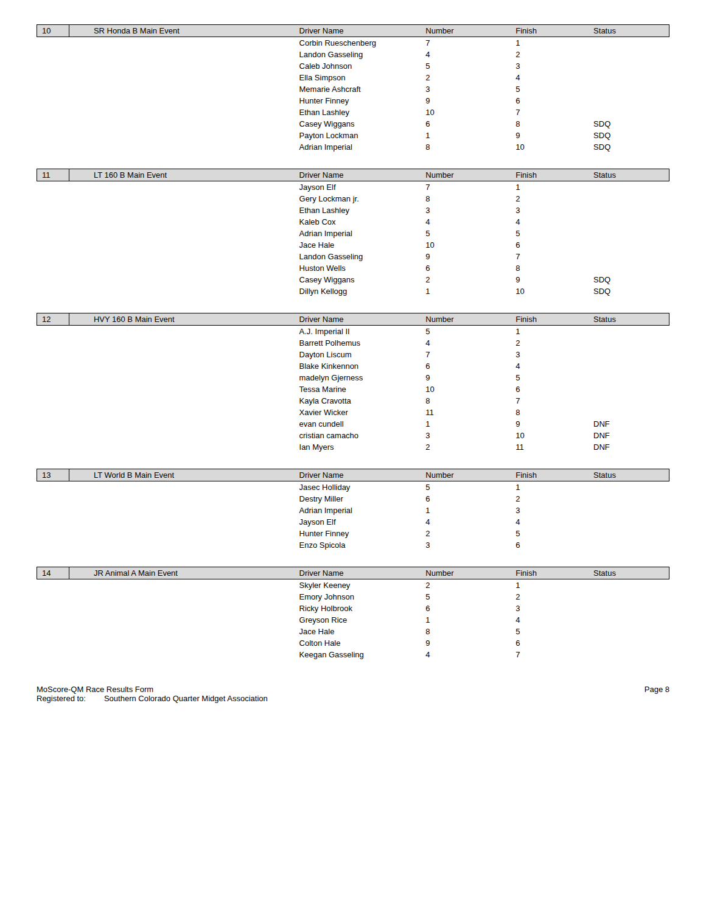| 10 | SR Honda B Main Event | Driver Name | Number | Finish | Status |
| --- | --- | --- | --- | --- | --- |
| | | Corbin Rueschenberg | 7 | 1 | |
| | | Landon Gasseling | 4 | 2 | |
| | | Caleb Johnson | 5 | 3 | |
| | | Ella Simpson | 2 | 4 | |
| | | Memarie Ashcraft | 3 | 5 | |
| | | Hunter Finney | 9 | 6 | |
| | | Ethan Lashley | 10 | 7 | |
| | | Casey Wiggans | 6 | 8 | SDQ |
| | | Payton Lockman | 1 | 9 | SDQ |
| | | Adrian Imperial | 8 | 10 | SDQ |
| 11 | LT 160 B Main Event | Driver Name | Number | Finish | Status |
| --- | --- | --- | --- | --- | --- |
| | | Jayson Elf | 7 | 1 | |
| | | Gery Lockman jr. | 8 | 2 | |
| | | Ethan Lashley | 3 | 3 | |
| | | Kaleb Cox | 4 | 4 | |
| | | Adrian Imperial | 5 | 5 | |
| | | Jace Hale | 10 | 6 | |
| | | Landon Gasseling | 9 | 7 | |
| | | Huston Wells | 6 | 8 | |
| | | Casey Wiggans | 2 | 9 | SDQ |
| | | Dillyn Kellogg | 1 | 10 | SDQ |
| 12 | HVY 160 B Main Event | Driver Name | Number | Finish | Status |
| --- | --- | --- | --- | --- | --- |
| | | A.J. Imperial II | 5 | 1 | |
| | | Barrett Polhemus | 4 | 2 | |
| | | Dayton Liscum | 7 | 3 | |
| | | Blake Kinkennon | 6 | 4 | |
| | | madelyn Gjerness | 9 | 5 | |
| | | Tessa Marine | 10 | 6 | |
| | | Kayla Cravotta | 8 | 7 | |
| | | Xavier Wicker | 11 | 8 | |
| | | evan cundell | 1 | 9 | DNF |
| | | cristian camacho | 3 | 10 | DNF |
| | | Ian Myers | 2 | 11 | DNF |
| 13 | LT World B Main Event | Driver Name | Number | Finish | Status |
| --- | --- | --- | --- | --- | --- |
| | | Jasec Holliday | 5 | 1 | |
| | | Destry Miller | 6 | 2 | |
| | | Adrian Imperial | 1 | 3 | |
| | | Jayson Elf | 4 | 4 | |
| | | Hunter Finney | 2 | 5 | |
| | | Enzo Spicola | 3 | 6 | |
| 14 | JR Animal A Main Event | Driver Name | Number | Finish | Status |
| --- | --- | --- | --- | --- | --- |
| | | Skyler Keeney | 2 | 1 | |
| | | Emory Johnson | 5 | 2 | |
| | | Ricky Holbrook | 6 | 3 | |
| | | Greyson Rice | 1 | 4 | |
| | | Jace Hale | 8 | 5 | |
| | | Colton Hale | 9 | 6 | |
| | | Keegan Gasseling | 4 | 7 | |
Page 8
MoScore-QM Race Results Form
Registered to: Southern Colorado Quarter Midget Association